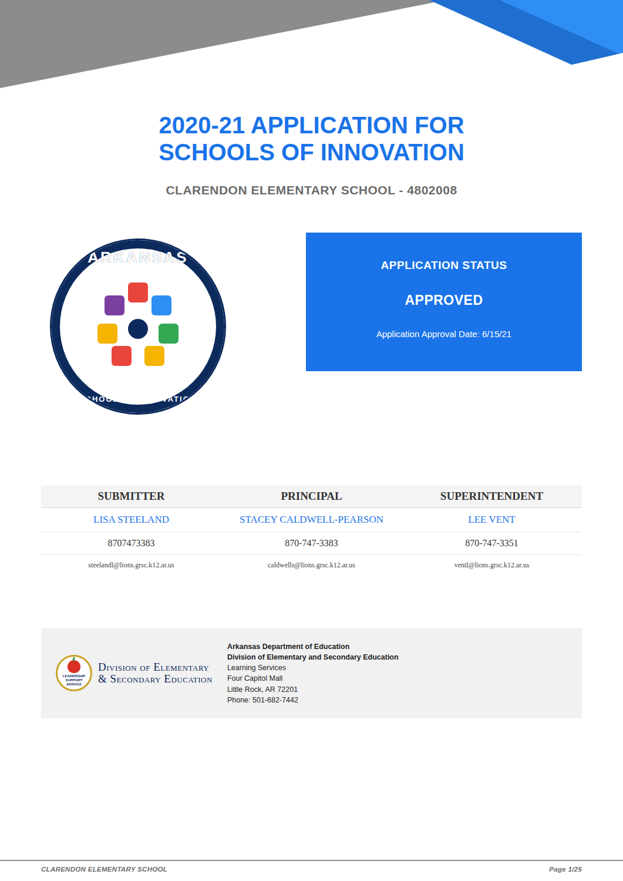2020-21 APPLICATION FOR
SCHOOLS OF INNOVATION
CLARENDON ELEMENTARY SCHOOL - 4802008
ARKANSAS
SCHOOL OF INNOVATION
APPLICATION STATUS
APPROVED
Application Approval Date: 6/15/21
| SUBMITTER | PRINCIPAL | SUPERINTENDENT |
| --- | --- | --- |
| LISA STEELAND | STACEY CALDWELL-PEARSON | LEE VENT |
| 8707473383 | 870-747-3383 | 870-747-3351 |
| steelandl@lions.grsc.k12.ar.us | caldwells@lions.grsc.k12.ar.us | ventl@lions.grsc.k12.ar.us |
LEADERSHIP
SUPPORT
SERVICE
Division of Elementary
& Secondary Education
Arkansas Department of Education
Division of Elementary and Secondary Education
Learning Services
Four Capitol Mall
Little Rock, AR 72201
Phone: 501-682-7442
CLARENDON ELEMENTARY SCHOOL Page 1/25